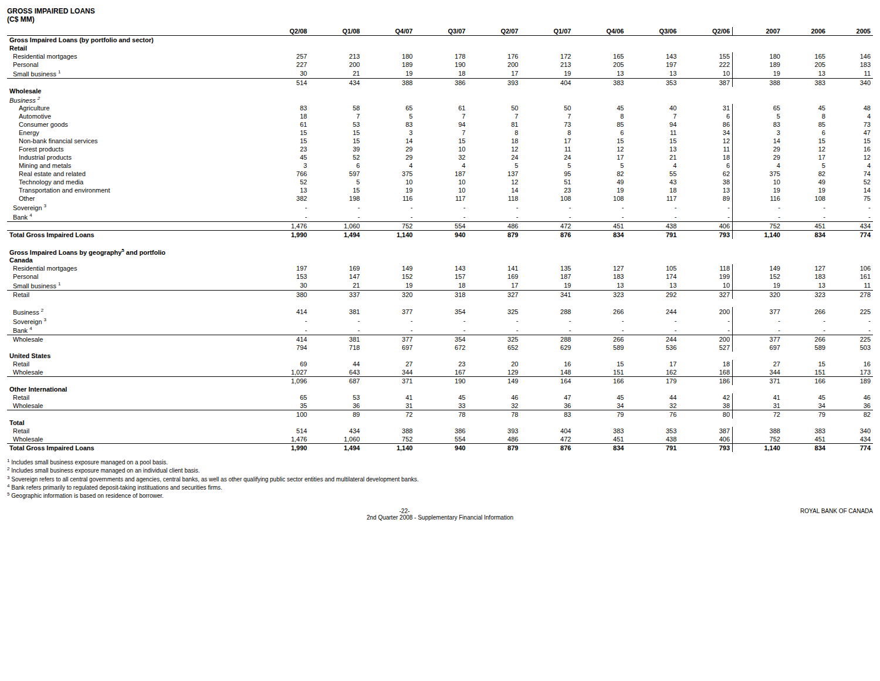GROSS IMPAIRED LOANS (C$ MM)
| | Q2/08 | Q1/08 | Q4/07 | Q3/07 | Q2/07 | Q1/07 | Q4/06 | Q3/06 | Q2/06 | 2007 | 2006 | 2005 |
| --- | --- | --- | --- | --- | --- | --- | --- | --- | --- | --- | --- | --- |
| Gross Impaired Loans (by portfolio and sector) |
| Retail |
| Residential mortgages | 257 | 213 | 180 | 178 | 176 | 172 | 165 | 143 | 155 | 180 | 165 | 146 |
| Personal | 227 | 200 | 189 | 190 | 200 | 213 | 205 | 197 | 222 | 189 | 205 | 183 |
| Small business 1 | 30 | 21 | 19 | 18 | 17 | 19 | 13 | 13 | 10 | 19 | 13 | 11 |
| | 514 | 434 | 388 | 386 | 393 | 404 | 383 | 353 | 387 | 388 | 383 | 340 |
| Wholesale |
| Business 2 |
| Agriculture | 83 | 58 | 65 | 61 | 50 | 50 | 45 | 40 | 31 | 65 | 45 | 48 |
| Automotive | 18 | 7 | 5 | 7 | 7 | 7 | 8 | 7 | 6 | 5 | 8 | 4 |
| Consumer goods | 61 | 53 | 83 | 94 | 81 | 73 | 85 | 94 | 86 | 83 | 85 | 73 |
| Energy | 15 | 15 | 3 | 7 | 8 | 8 | 6 | 11 | 34 | 3 | 6 | 47 |
| Non-bank financial services | 15 | 15 | 14 | 15 | 18 | 17 | 15 | 15 | 12 | 14 | 15 | 15 |
| Forest products | 23 | 39 | 29 | 10 | 12 | 11 | 12 | 13 | 11 | 29 | 12 | 16 |
| Industrial products | 45 | 52 | 29 | 32 | 24 | 24 | 17 | 21 | 18 | 29 | 17 | 12 |
| Mining and metals | 3 | 6 | 4 | 4 | 5 | 5 | 5 | 4 | 6 | 4 | 5 | 4 |
| Real estate and related | 766 | 597 | 375 | 187 | 137 | 95 | 82 | 55 | 62 | 375 | 82 | 74 |
| Technology and media | 52 | 5 | 10 | 10 | 12 | 51 | 49 | 43 | 38 | 10 | 49 | 52 |
| Transportation and environment | 13 | 15 | 19 | 10 | 14 | 23 | 19 | 18 | 13 | 19 | 19 | 14 |
| Other | 382 | 198 | 116 | 117 | 118 | 108 | 108 | 117 | 89 | 116 | 108 | 75 |
| Sovereign 3 | - | - | - | - | - | - | - | - | - | - | - | - |
| Bank 4 | - | - | - | - | - | - | - | - | - | - | - | - |
| | 1,476 | 1,060 | 752 | 554 | 486 | 472 | 451 | 438 | 406 | 752 | 451 | 434 |
| Total Gross Impaired Loans | 1,990 | 1,494 | 1,140 | 940 | 879 | 876 | 834 | 791 | 793 | 1,140 | 834 | 774 |
| Gross Impaired Loans by geography 5 and portfolio |
| Canada |
| Residential mortgages | 197 | 169 | 149 | 143 | 141 | 135 | 127 | 105 | 118 | 149 | 127 | 106 |
| Personal | 153 | 147 | 152 | 157 | 169 | 187 | 183 | 174 | 199 | 152 | 183 | 161 |
| Small business 1 | 30 | 21 | 19 | 18 | 17 | 19 | 13 | 13 | 10 | 19 | 13 | 11 |
| Retail | 380 | 337 | 320 | 318 | 327 | 341 | 323 | 292 | 327 | 320 | 323 | 278 |
| Business 2 | 414 | 381 | 377 | 354 | 325 | 288 | 266 | 244 | 200 | 377 | 266 | 225 |
| Sovereign 3 | - | - | - | - | - | - | - | - | - | - | - | - |
| Bank 4 | - | - | - | - | - | - | - | - | - | - | - | - |
| Wholesale | 414 | 381 | 377 | 354 | 325 | 288 | 266 | 244 | 200 | 377 | 266 | 225 |
| | 794 | 718 | 697 | 672 | 652 | 629 | 589 | 536 | 527 | 697 | 589 | 503 |
| United States |
| Retail | 69 | 44 | 27 | 23 | 20 | 16 | 15 | 17 | 18 | 27 | 15 | 16 |
| Wholesale | 1,027 | 643 | 344 | 167 | 129 | 148 | 151 | 162 | 168 | 344 | 151 | 173 |
| | 1,096 | 687 | 371 | 190 | 149 | 164 | 166 | 179 | 186 | 371 | 166 | 189 |
| Other International |
| Retail | 65 | 53 | 41 | 45 | 46 | 47 | 45 | 44 | 42 | 41 | 45 | 46 |
| Wholesale | 35 | 36 | 31 | 33 | 32 | 36 | 34 | 32 | 38 | 31 | 34 | 36 |
| | 100 | 89 | 72 | 78 | 78 | 83 | 79 | 76 | 80 | 72 | 79 | 82 |
| Total |
| Retail | 514 | 434 | 388 | 386 | 393 | 404 | 383 | 353 | 387 | 388 | 383 | 340 |
| Wholesale | 1,476 | 1,060 | 752 | 554 | 486 | 472 | 451 | 438 | 406 | 752 | 451 | 434 |
| Total Gross Impaired Loans | 1,990 | 1,494 | 1,140 | 940 | 879 | 876 | 834 | 791 | 793 | 1,140 | 834 | 774 |
1 Includes small business exposure managed on a pool basis.
2 Includes small business exposure managed on an individual client basis.
3 Sovereign refers to all central governments and agencies, central banks, as well as other qualifying public sector entities and multilateral development banks.
4 Bank refers primarily to regulated deposit-taking instituations and securities firms.
5 Geographic information is based on residence of borrower.
ROYAL BANK OF CANADA -22-
2nd Quarter 2008 - Supplementary Financial Information